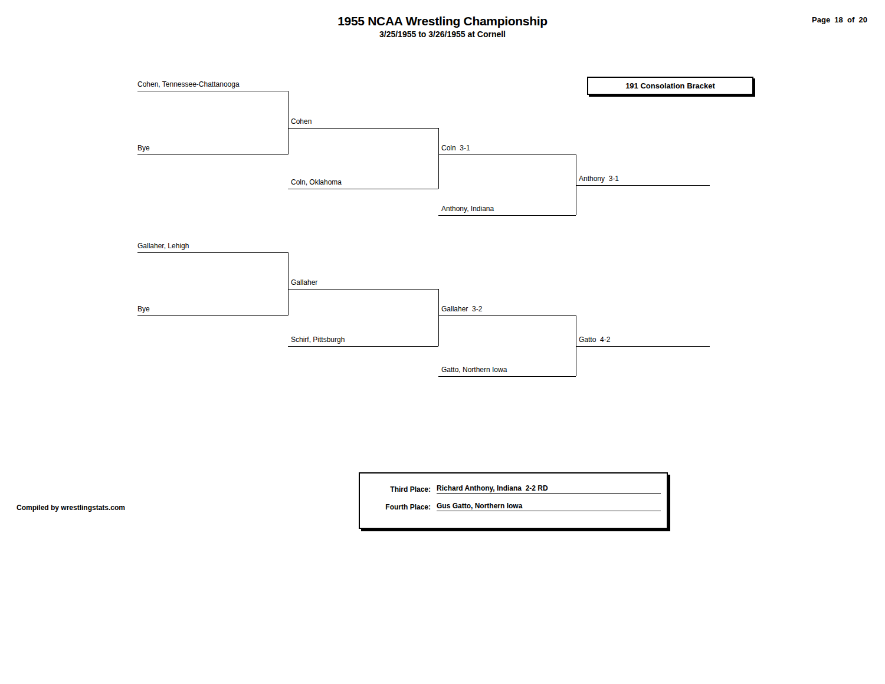Page 18 of 20
1955 NCAA Wrestling Championship
3/25/1955 to 3/26/1955 at Cornell
191 Consolation Bracket
Cohen, Tennessee-Chattanooga
Bye
Cohen
Coln, Oklahoma
Coln 3-1
Anthony, Indiana
Anthony 3-1
Gallaher, Lehigh
Bye
Gallaher
Schirf, Pittsburgh
Gallaher 3-2
Gatto, Northern Iowa
Gatto 4-2
Third Place:
Richard Anthony, Indiana 2-2 RD
Fourth Place:
Gus Gatto, Northern Iowa
Compiled by wrestlingstats.com